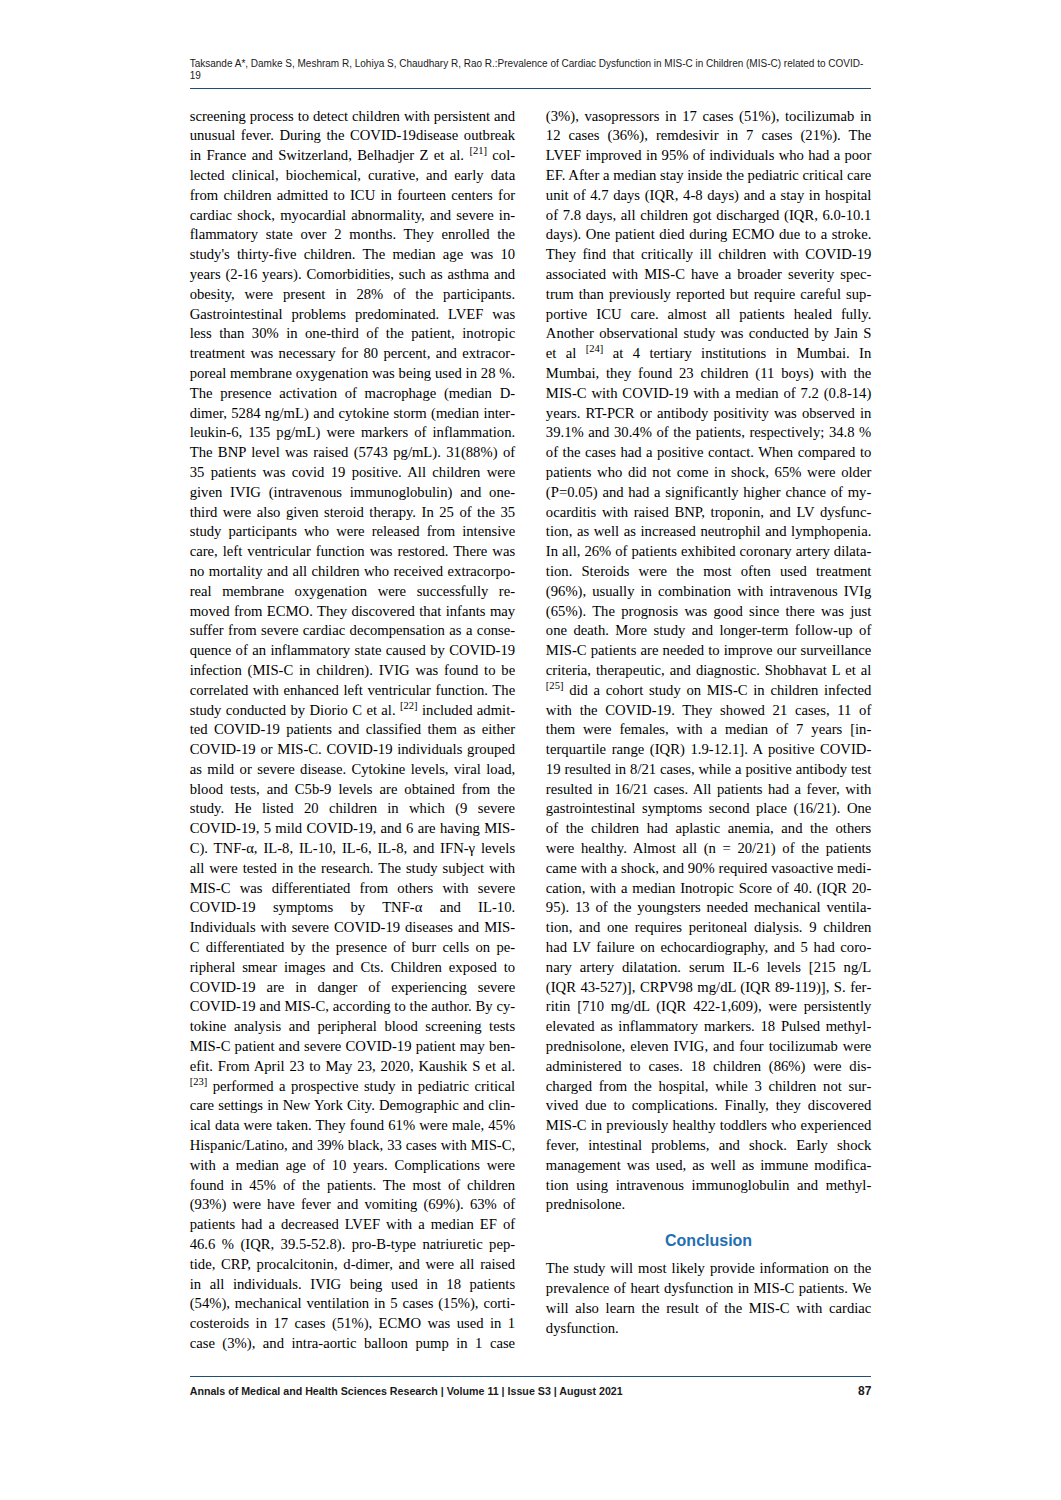Taksande A*, Damke S, Meshram R, Lohiya S, Chaudhary R, Rao R.:Prevalence of Cardiac Dysfunction in MIS-C in Children (MIS-C) related to COVID-19
screening process to detect children with persistent and unusual fever. During the COVID-19disease outbreak in France and Switzerland, Belhadjer Z et al. [21] collected clinical, biochemical, curative, and early data from children admitted to ICU in fourteen centers for cardiac shock, myocardial abnormality, and severe inflammatory state over 2 months. They enrolled the study's thirty-five children. The median age was 10 years (2-16 years). Comorbidities, such as asthma and obesity, were present in 28% of the participants. Gastrointestinal problems predominated. LVEF was less than 30% in one-third of the patient, inotropic treatment was necessary for 80 percent, and extracorporeal membrane oxygenation was being used in 28 %. The presence activation of macrophage (median D-dimer, 5284 ng/mL) and cytokine storm (median interleukin-6, 135 pg/mL) were markers of inflammation. The BNP level was raised (5743 pg/mL). 31(88%) of 35 patients was covid 19 positive. All children were given IVIG (intravenous immunoglobulin) and one-third were also given steroid therapy. In 25 of the 35 study participants who were released from intensive care, left ventricular function was restored. There was no mortality and all children who received extracorporeal membrane oxygenation were successfully removed from ECMO. They discovered that infants may suffer from severe cardiac decompensation as a consequence of an inflammatory state caused by COVID-19 infection (MIS-C in children). IVIG was found to be correlated with enhanced left ventricular function. The study conducted by Diorio C et al. [22] included admitted COVID-19 patients and classified them as either COVID-19 or MIS-C. COVID-19 individuals grouped as mild or severe disease. Cytokine levels, viral load, blood tests, and C5b-9 levels are obtained from the study. He listed 20 children in which (9 severe COVID-19, 5 mild COVID-19, and 6 are having MIS-C). TNF-α, IL-8, IL-10, IL-6, IL-8, and IFN-γ levels all were tested in the research. The study subject with MIS-C was differentiated from others with severe COVID-19 symptoms by TNF-α and IL-10. Individuals with severe COVID-19 diseases and MIS-C differentiated by the presence of burr cells on peripheral smear images and Cts. Children exposed to COVID-19 are in danger of experiencing severe COVID-19 and MIS-C, according to the author. By cytokine analysis and peripheral blood screening tests MIS-C patient and severe COVID-19 patient may benefit. From April 23 to May 23, 2020, Kaushik S et al. [23] performed a prospective study in pediatric critical care settings in New York City. Demographic and clinical data were taken. They found 61% were male, 45% Hispanic/Latino, and 39% black, 33 cases with MIS-C, with a median age of 10 years. Complications were found in 45% of the patients. The most of children (93%) were have fever and vomiting (69%). 63% of patients had a decreased LVEF with a median EF of 46.6 % (IQR, 39.5-52.8). pro-B-type natriuretic peptide, CRP, procalcitonin, d-dimer, and were all raised in all individuals. IVIG being used in 18 patients (54%), mechanical ventilation in 5 cases (15%), corticosteroids in 17 cases (51%), ECMO was used in 1 case (3%), and intra-aortic balloon pump in 1 case (3%), vasopressors in 17 cases (51%), tocilizumab in 12 cases (36%), remdesivir in 7 cases (21%). The LVEF improved in 95% of individuals who had a poor EF. After a median stay inside the pediatric critical care unit of 4.7 days (IQR, 4-8 days) and a stay in hospital of 7.8 days, all children got discharged (IQR, 6.0-10.1 days). One patient died during ECMO due to a stroke. They find that critically ill children with COVID-19 associated with MIS-C have a broader severity spectrum than previously reported but require careful supportive ICU care. almost all patients healed fully. Another observational study was conducted by Jain S et al [24] at 4 tertiary institutions in Mumbai. In Mumbai, they found 23 children (11 boys) with the MIS-C with COVID-19 with a median of 7.2 (0.8-14) years. RT-PCR or antibody positivity was observed in 39.1% and 30.4% of the patients, respectively; 34.8 % of the cases had a positive contact. When compared to patients who did not come in shock, 65% were older (P=0.05) and had a significantly higher chance of myocarditis with raised BNP, troponin, and LV dysfunction, as well as increased neutrophil and lymphopenia. In all, 26% of patients exhibited coronary artery dilatation. Steroids were the most often used treatment (96%), usually in combination with intravenous IVIg (65%). The prognosis was good since there was just one death. More study and longer-term follow-up of MIS-C patients are needed to improve our surveillance criteria, therapeutic, and diagnostic. Shobhavat L et al [25] did a cohort study on MIS-C in children infected with the COVID-19. They showed 21 cases, 11 of them were females, with a median of 7 years [interquartile range (IQR) 1.9-12.1]. A positive COVID-19 resulted in 8/21 cases, while a positive antibody test resulted in 16/21 cases. All patients had a fever, with gastrointestinal symptoms second place (16/21). One of the children had aplastic anemia, and the others were healthy. Almost all (n = 20/21) of the patients came with a shock, and 90% required vasoactive medication, with a median Inotropic Score of 40. (IQR 20-95). 13 of the youngsters needed mechanical ventilation, and one requires peritoneal dialysis. 9 children had LV failure on echocardiography, and 5 had coronary artery dilatation. serum IL-6 levels [215 ng/L (IQR 43-527)], CRPV98 mg/dL (IQR 89-119)], S. ferritin [710 mg/dL (IQR 422-1,609), were persistently elevated as inflammatory markers. 18 Pulsed methylprednisolone, eleven IVIG, and four tocilizumab were administered to cases. 18 children (86%) were discharged from the hospital, while 3 children not survived due to complications. Finally, they discovered MIS-C in previously healthy toddlers who experienced fever, intestinal problems, and shock. Early shock management was used, as well as immune modification using intravenous immunoglobulin and methyl-prednisolone.
Conclusion
The study will most likely provide information on the prevalence of heart dysfunction in MIS-C patients. We will also learn the result of the MIS-C with cardiac dysfunction.
Annals of Medical and Health Sciences Research | Volume 11 | Issue S3 | August 2021 87